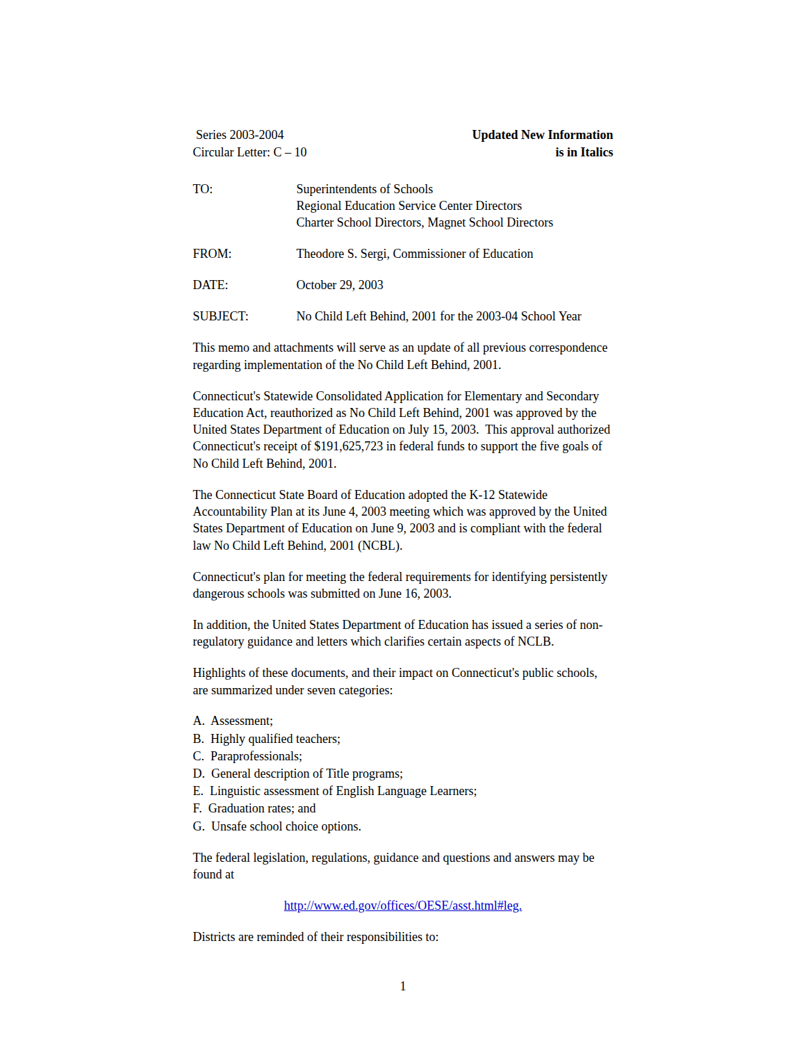Series 2003-2004
Circular Letter: C – 10
Updated New Information
is in Italics
TO:
Superintendents of Schools
Regional Education Service Center Directors
Charter School Directors, Magnet School Directors
FROM:
Theodore S. Sergi, Commissioner of Education
DATE:
October 29, 2003
SUBJECT:
No Child Left Behind, 2001 for the 2003-04 School Year
This memo and attachments will serve as an update of all previous correspondence regarding implementation of the No Child Left Behind, 2001.
Connecticut's Statewide Consolidated Application for Elementary and Secondary Education Act, reauthorized as No Child Left Behind, 2001 was approved by the United States Department of Education on July 15, 2003. This approval authorized Connecticut's receipt of $191,625,723 in federal funds to support the five goals of No Child Left Behind, 2001.
The Connecticut State Board of Education adopted the K-12 Statewide Accountability Plan at its June 4, 2003 meeting which was approved by the United States Department of Education on June 9, 2003 and is compliant with the federal law No Child Left Behind, 2001 (NCBL).
Connecticut's plan for meeting the federal requirements for identifying persistently dangerous schools was submitted on June 16, 2003.
In addition, the United States Department of Education has issued a series of non-regulatory guidance and letters which clarifies certain aspects of NCLB.
Highlights of these documents, and their impact on Connecticut's public schools, are summarized under seven categories:
A. Assessment;
B. Highly qualified teachers;
C. Paraprofessionals;
D. General description of Title programs;
E. Linguistic assessment of English Language Learners;
F. Graduation rates; and
G. Unsafe school choice options.
The federal legislation, regulations, guidance and questions and answers may be found at
http://www.ed.gov/offices/OESE/asst.html#leg.
Districts are reminded of their responsibilities to:
1